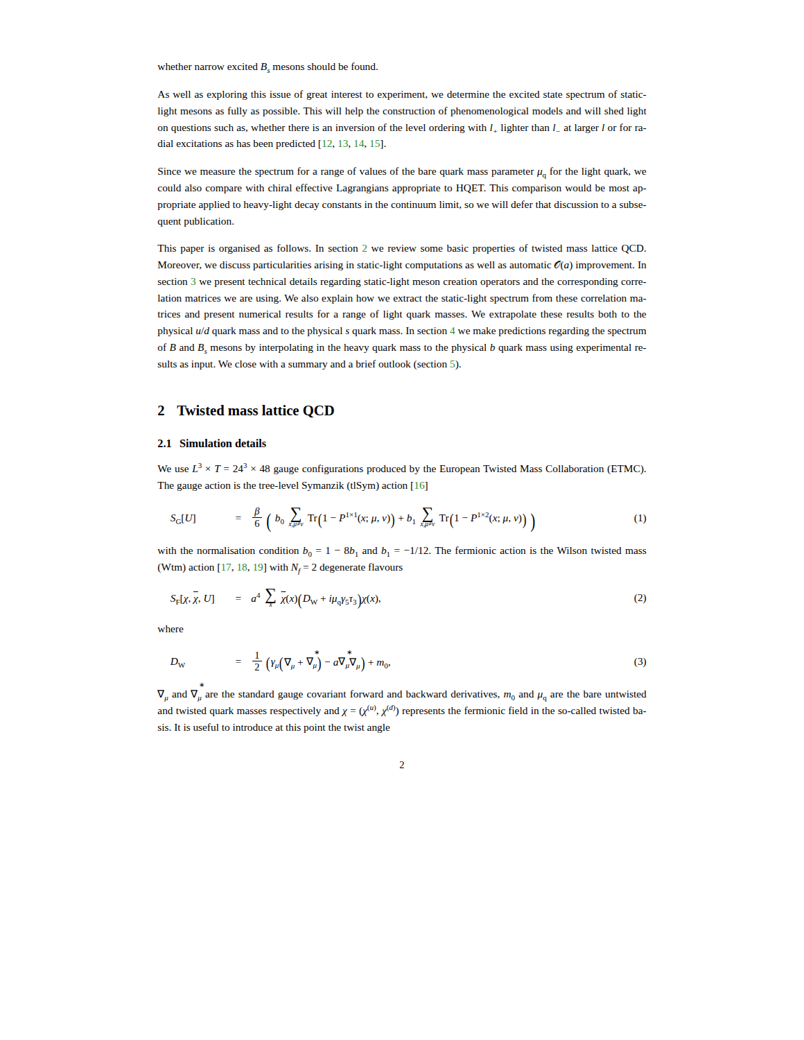whether narrow excited Bs mesons should be found.
As well as exploring this issue of great interest to experiment, we determine the excited state spectrum of static-light mesons as fully as possible. This will help the construction of phenomenological models and will shed light on questions such as, whether there is an inversion of the level ordering with l+ lighter than l− at larger l or for radial excitations as has been predicted [12, 13, 14, 15].
Since we measure the spectrum for a range of values of the bare quark mass parameter μq for the light quark, we could also compare with chiral effective Lagrangians appropriate to HQET. This comparison would be most appropriate applied to heavy-light decay constants in the continuum limit, so we will defer that discussion to a subsequent publication.
This paper is organised as follows. In section 2 we review some basic properties of twisted mass lattice QCD. Moreover, we discuss particularities arising in static-light computations as well as automatic 𝒪(a) improvement. In section 3 we present technical details regarding static-light meson creation operators and the corresponding correlation matrices we are using. We also explain how we extract the static-light spectrum from these correlation matrices and present numerical results for a range of light quark masses. We extrapolate these results both to the physical u/d quark mass and to the physical s quark mass. In section 4 we make predictions regarding the spectrum of B and Bs mesons by interpolating in the heavy quark mass to the physical b quark mass using experimental results as input. We close with a summary and a brief outlook (section 5).
2 Twisted mass lattice QCD
2.1 Simulation details
We use L3 × T = 243 × 48 gauge configurations produced by the European Twisted Mass Collaboration (ETMC). The gauge action is the tree-level Symanzik (tlSym) action [16]
SG[U] = β 6 ( b0 ∑x,μ≠ν Tr(1 − P1×1(x; μ, ν)) + b1 ∑x,μ≠ν Tr(1 − P1×2(x; μ, ν)) )
(1)
with the normalisation condition b0 = 1 − 8b1 and b1 = −1/12. The fermionic action is the Wilson twisted mass (Wtm) action [17, 18, 19] with Nf = 2 degenerate flavours
SF[χ, χ, U] = a4 ∑x χ(x)(DW + iμqγ5τ3) χ(x),
(2)
where
DW = 12 (γμ(∇μ + ∇∗μ) − a∇∗μ∇μ) + m0,
(3)
∇μ and ∇∗μ are the standard gauge covariant forward and backward derivatives, m0 and μq are the bare untwisted and twisted quark masses respectively and χ = (χ(u), χ(d)) represents the fermionic field in the so-called twisted basis. It is useful to introduce at this point the twist angle
2